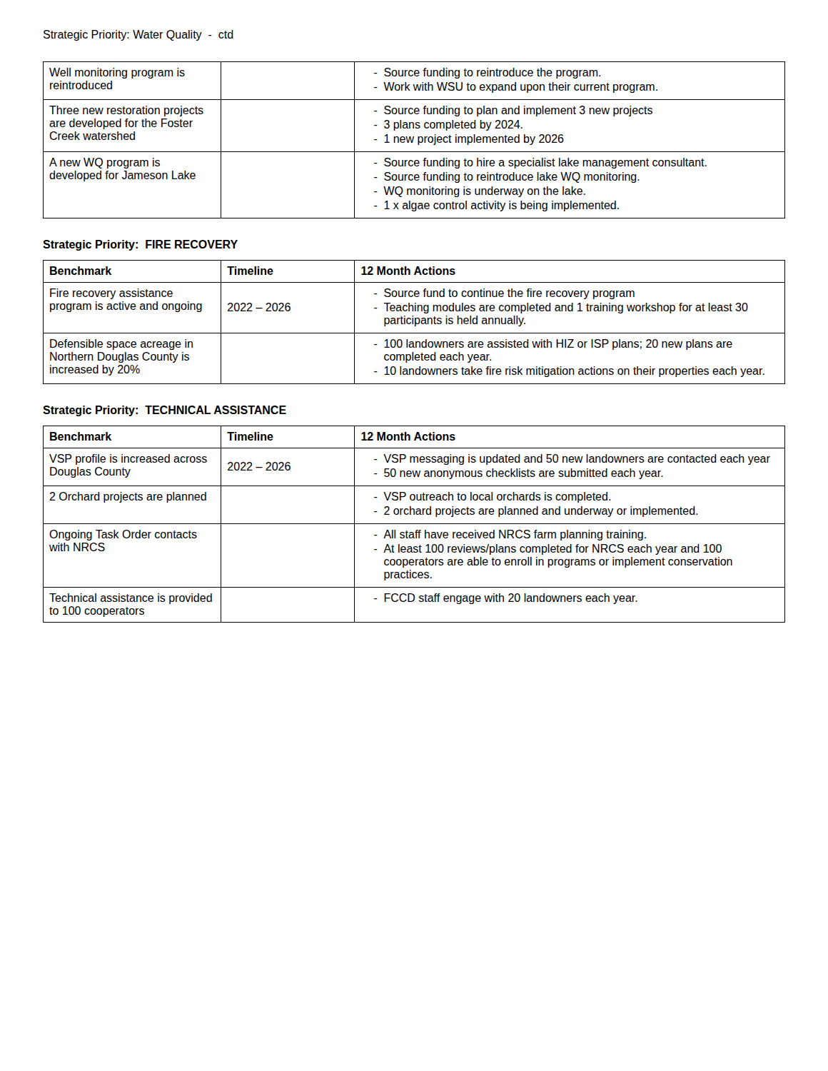Strategic Priority: Water Quality - ctd
| Well monitoring program is reintroduced | | Source funding to reintroduce the program. Work with WSU to expand upon their current program. |
| Three new restoration projects are developed for the Foster Creek watershed | | Source funding to plan and implement 3 new projects 3 plans completed by 2024. 1 new project implemented by 2026 |
| A new WQ program is developed for Jameson Lake | | Source funding to hire a specialist lake management consultant. Source funding to reintroduce lake WQ monitoring. WQ monitoring is underway on the lake. 1 x algae control activity is being implemented. |
Strategic Priority: FIRE RECOVERY
| Benchmark | Timeline | 12 Month Actions |
| --- | --- | --- |
| Fire recovery assistance program is active and ongoing | 2022 – 2026 | Source fund to continue the fire recovery program Teaching modules are completed and 1 training workshop for at least 30 participants is held annually. |
| Defensible space acreage in Northern Douglas County is increased by 20% | | 100 landowners are assisted with HIZ or ISP plans; 20 new plans are completed each year. 10 landowners take fire risk mitigation actions on their properties each year. |
Strategic Priority: TECHNICAL ASSISTANCE
| Benchmark | Timeline | 12 Month Actions |
| --- | --- | --- |
| VSP profile is increased across Douglas County | 2022 – 2026 | VSP messaging is updated and 50 new landowners are contacted each year 50 new anonymous checklists are submitted each year. |
| 2 Orchard projects are planned | | VSP outreach to local orchards is completed. 2 orchard projects are planned and underway or implemented. |
| Ongoing Task Order contacts with NRCS | | All staff have received NRCS farm planning training. At least 100 reviews/plans completed for NRCS each year and 100 cooperators are able to enroll in programs or implement conservation practices. |
| Technical assistance is provided to 100 cooperators | | FCCD staff engage with 20 landowners each year. |